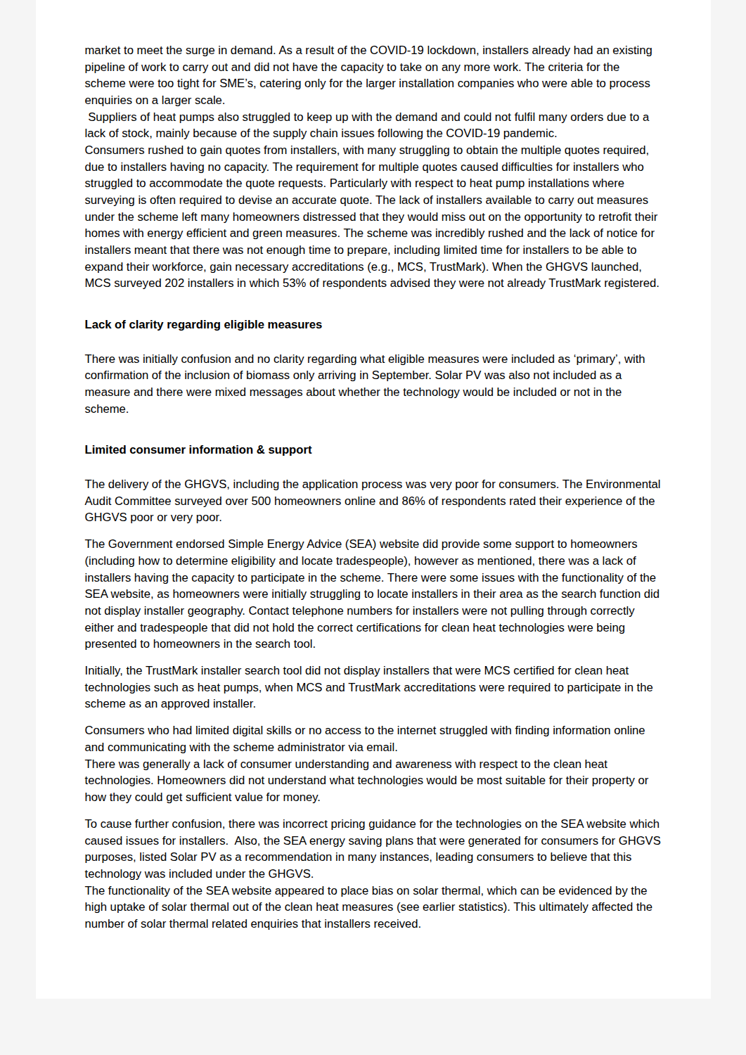market to meet the surge in demand. As a result of the COVID-19 lockdown, installers already had an existing pipeline of work to carry out and did not have the capacity to take on any more work. The criteria for the scheme were too tight for SME’s, catering only for the larger installation companies who were able to process enquiries on a larger scale.
Suppliers of heat pumps also struggled to keep up with the demand and could not fulfil many orders due to a lack of stock, mainly because of the supply chain issues following the COVID-19 pandemic.
Consumers rushed to gain quotes from installers, with many struggling to obtain the multiple quotes required, due to installers having no capacity. The requirement for multiple quotes caused difficulties for installers who struggled to accommodate the quote requests. Particularly with respect to heat pump installations where surveying is often required to devise an accurate quote. The lack of installers available to carry out measures under the scheme left many homeowners distressed that they would miss out on the opportunity to retrofit their homes with energy efficient and green measures. The scheme was incredibly rushed and the lack of notice for installers meant that there was not enough time to prepare, including limited time for installers to be able to expand their workforce, gain necessary accreditations (e.g., MCS, TrustMark). When the GHGVS launched, MCS surveyed 202 installers in which 53% of respondents advised they were not already TrustMark registered.
Lack of clarity regarding eligible measures
There was initially confusion and no clarity regarding what eligible measures were included as ‘primary’, with confirmation of the inclusion of biomass only arriving in September. Solar PV was also not included as a measure and there were mixed messages about whether the technology would be included or not in the scheme.
Limited consumer information & support
The delivery of the GHGVS, including the application process was very poor for consumers. The Environmental Audit Committee surveyed over 500 homeowners online and 86% of respondents rated their experience of the GHGVS poor or very poor.
The Government endorsed Simple Energy Advice (SEA) website did provide some support to homeowners (including how to determine eligibility and locate tradespeople), however as mentioned, there was a lack of installers having the capacity to participate in the scheme. There were some issues with the functionality of the SEA website, as homeowners were initially struggling to locate installers in their area as the search function did not display installer geography. Contact telephone numbers for installers were not pulling through correctly either and tradespeople that did not hold the correct certifications for clean heat technologies were being presented to homeowners in the search tool.
Initially, the TrustMark installer search tool did not display installers that were MCS certified for clean heat technologies such as heat pumps, when MCS and TrustMark accreditations were required to participate in the scheme as an approved installer.
Consumers who had limited digital skills or no access to the internet struggled with finding information online and communicating with the scheme administrator via email.
There was generally a lack of consumer understanding and awareness with respect to the clean heat technologies. Homeowners did not understand what technologies would be most suitable for their property or how they could get sufficient value for money.
To cause further confusion, there was incorrect pricing guidance for the technologies on the SEA website which caused issues for installers. Also, the SEA energy saving plans that were generated for consumers for GHGVS purposes, listed Solar PV as a recommendation in many instances, leading consumers to believe that this technology was included under the GHGVS.
The functionality of the SEA website appeared to place bias on solar thermal, which can be evidenced by the high uptake of solar thermal out of the clean heat measures (see earlier statistics). This ultimately affected the number of solar thermal related enquiries that installers received.